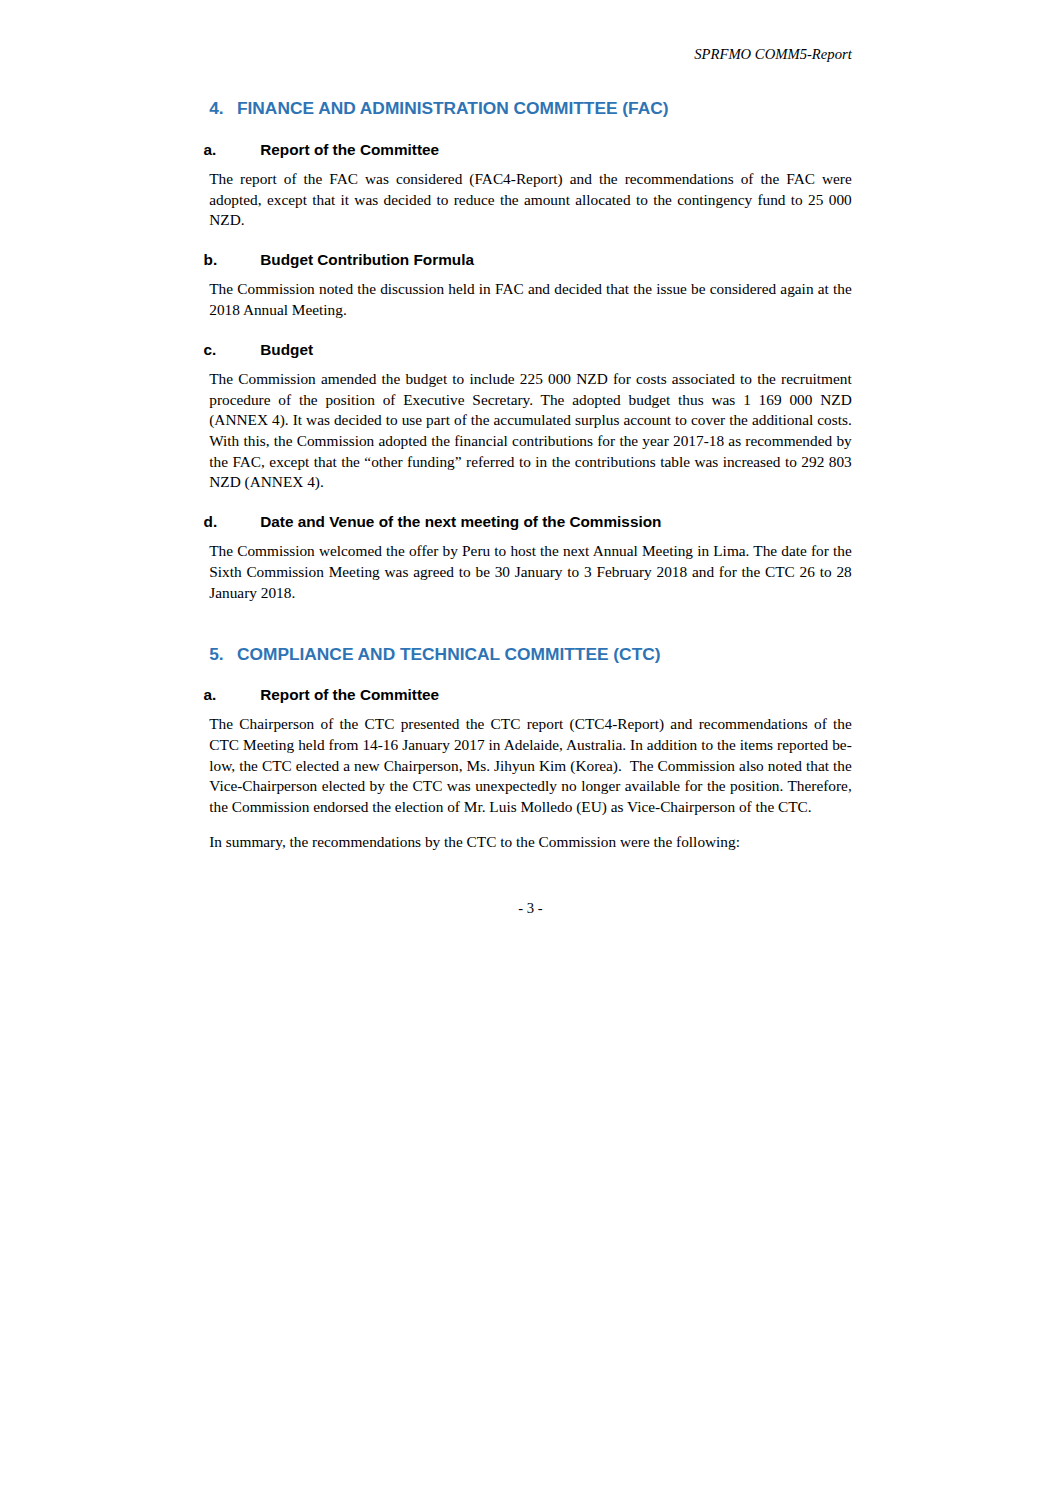SPRFMO COMM5-Report
4. FINANCE AND ADMINISTRATION COMMITTEE (FAC)
a. Report of the Committee
The report of the FAC was considered (FAC4-Report) and the recommendations of the FAC were adopted, except that it was decided to reduce the amount allocated to the contingency fund to 25 000 NZD.
b. Budget Contribution Formula
The Commission noted the discussion held in FAC and decided that the issue be considered again at the 2018 Annual Meeting.
c. Budget
The Commission amended the budget to include 225 000 NZD for costs associated to the recruitment procedure of the position of Executive Secretary. The adopted budget thus was 1 169 000 NZD (ANNEX 4). It was decided to use part of the accumulated surplus account to cover the additional costs. With this, the Commission adopted the financial contributions for the year 2017-18 as recommended by the FAC, except that the “other funding” referred to in the contributions table was increased to 292 803 NZD (ANNEX 4).
d. Date and Venue of the next meeting of the Commission
The Commission welcomed the offer by Peru to host the next Annual Meeting in Lima. The date for the Sixth Commission Meeting was agreed to be 30 January to 3 February 2018 and for the CTC 26 to 28 January 2018.
5. COMPLIANCE AND TECHNICAL COMMITTEE (CTC)
a. Report of the Committee
The Chairperson of the CTC presented the CTC report (CTC4-Report) and recommendations of the CTC Meeting held from 14-16 January 2017 in Adelaide, Australia. In addition to the items reported below, the CTC elected a new Chairperson, Ms. Jihyun Kim (Korea). The Commission also noted that the Vice-Chairperson elected by the CTC was unexpectedly no longer available for the position. Therefore, the Commission endorsed the election of Mr. Luis Molledo (EU) as Vice-Chairperson of the CTC.
In summary, the recommendations by the CTC to the Commission were the following:
- 3 -